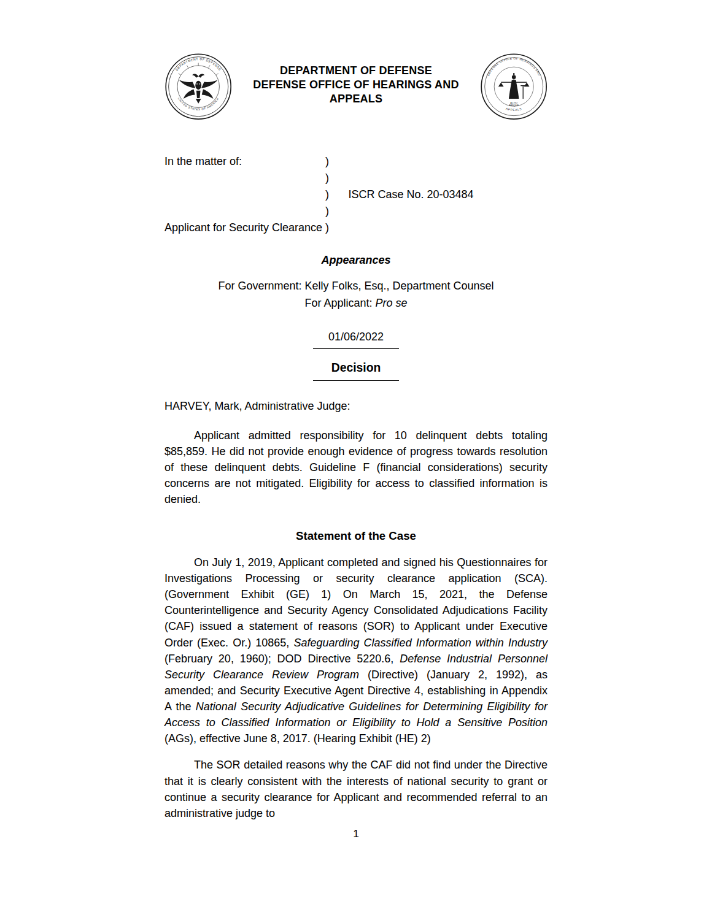DEPARTMENT OF DEFENSE UNITED STATES OF AMERICA
DEPARTMENT OF DEFENSE
DEFENSE OFFICE OF HEARINGS AND APPEALS
DEFENSE OFFICE OF HEARINGS AND APPEALS ACTIO ABSQUE
| In the matter of: | ) | |
| | ) | |
| | ) | ISCR Case No. 20-03484 |
| | ) | |
| Applicant for Security Clearance | ) | |
Appearances
For Government: Kelly Folks, Esq., Department Counsel
For Applicant: Pro se
01/06/2022
Decision
HARVEY, Mark, Administrative Judge:
Applicant admitted responsibility for 10 delinquent debts totaling $85,859. He did not provide enough evidence of progress towards resolution of these delinquent debts. Guideline F (financial considerations) security concerns are not mitigated. Eligibility for access to classified information is denied.
Statement of the Case
On July 1, 2019, Applicant completed and signed his Questionnaires for Investigations Processing or security clearance application (SCA). (Government Exhibit (GE) 1) On March 15, 2021, the Defense Counterintelligence and Security Agency Consolidated Adjudications Facility (CAF) issued a statement of reasons (SOR) to Applicant under Executive Order (Exec. Or.) 10865, Safeguarding Classified Information within Industry (February 20, 1960); DOD Directive 5220.6, Defense Industrial Personnel Security Clearance Review Program (Directive) (January 2, 1992), as amended; and Security Executive Agent Directive 4, establishing in Appendix A the National Security Adjudicative Guidelines for Determining Eligibility for Access to Classified Information or Eligibility to Hold a Sensitive Position (AGs), effective June 8, 2017. (Hearing Exhibit (HE) 2)
The SOR detailed reasons why the CAF did not find under the Directive that it is clearly consistent with the interests of national security to grant or continue a security clearance for Applicant and recommended referral to an administrative judge to
1